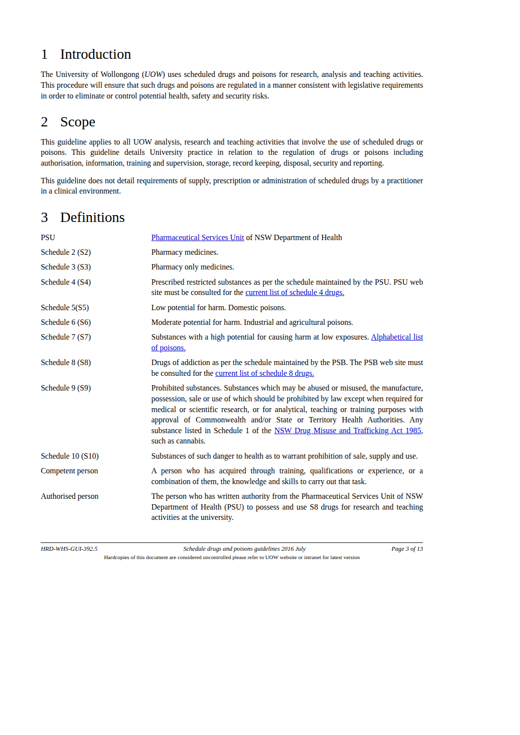1 Introduction
The University of Wollongong (UOW) uses scheduled drugs and poisons for research, analysis and teaching activities. This procedure will ensure that such drugs and poisons are regulated in a manner consistent with legislative requirements in order to eliminate or control potential health, safety and security risks.
2 Scope
This guideline applies to all UOW analysis, research and teaching activities that involve the use of scheduled drugs or poisons. This guideline details University practice in relation to the regulation of drugs or poisons including authorisation, information, training and supervision, storage, record keeping, disposal, security and reporting.
This guideline does not detail requirements of supply, prescription or administration of scheduled drugs by a practitioner in a clinical environment.
3 Definitions
PSU
Pharmaceutical Services Unit of NSW Department of Health
Schedule 2 (S2)
Pharmacy medicines.
Schedule 3 (S3)
Pharmacy only medicines.
Schedule 4 (S4)
Prescribed restricted substances as per the schedule maintained by the PSU. PSU web site must be consulted for the current list of schedule 4 drugs.
Schedule 5(S5)
Low potential for harm. Domestic poisons.
Schedule 6 (S6)
Moderate potential for harm. Industrial and agricultural poisons.
Schedule 7 (S7)
Substances with a high potential for causing harm at low exposures. Alphabetical list of poisons.
Schedule 8 (S8)
Drugs of addiction as per the schedule maintained by the PSB. The PSB web site must be consulted for the current list of schedule 8 drugs.
Schedule 9 (S9)
Prohibited substances. Substances which may be abused or misused, the manufacture, possession, sale or use of which should be prohibited by law except when required for medical or scientific research, or for analytical, teaching or training purposes with approval of Commonwealth and/or State or Territory Health Authorities. Any substance listed in Schedule 1 of the NSW Drug Misuse and Trafficking Act 1985, such as cannabis.
Schedule 10 (S10)
Substances of such danger to health as to warrant prohibition of sale, supply and use.
Competent person
A person who has acquired through training, qualifications or experience, or a combination of them, the knowledge and skills to carry out that task.
Authorised person
The person who has written authority from the Pharmaceutical Services Unit of NSW Department of Health (PSU) to possess and use S8 drugs for research and teaching activities at the university.
HRD-WHS-GUI-392.5 Schedule drugs and poisons guidelines 2016 July Page 3 of 13
Hardcopies of this document are considered uncontrolled please refer to UOW website or intranet for latest version